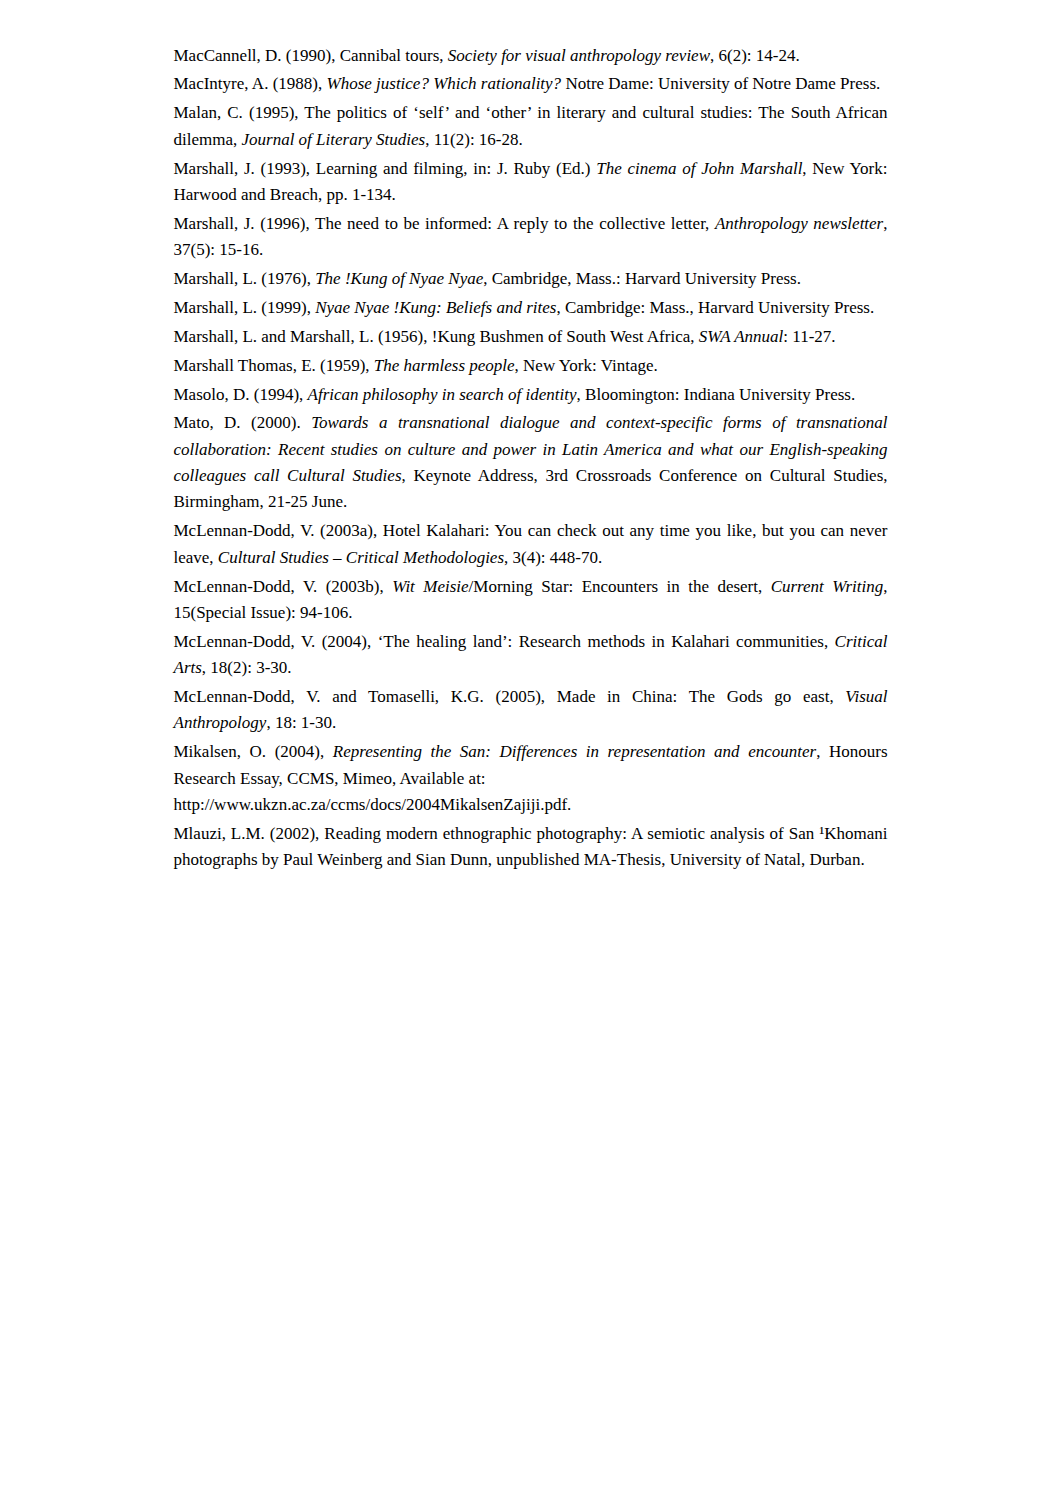MacCannell, D. (1990), Cannibal tours, Society for visual anthropology review, 6(2): 14-24.
MacIntyre, A. (1988), Whose justice? Which rationality? Notre Dame: University of Notre Dame Press.
Malan, C. (1995), The politics of ‘self’ and ‘other’ in literary and cultural studies: The South African dilemma, Journal of Literary Studies, 11(2): 16-28.
Marshall, J. (1993), Learning and filming, in: J. Ruby (Ed.) The cinema of John Marshall, New York: Harwood and Breach, pp. 1-134.
Marshall, J. (1996), The need to be informed: A reply to the collective letter, Anthropology newsletter, 37(5): 15-16.
Marshall, L. (1976), The !Kung of Nyae Nyae, Cambridge, Mass.: Harvard University Press.
Marshall, L. (1999), Nyae Nyae !Kung: Beliefs and rites, Cambridge: Mass., Harvard University Press.
Marshall, L. and Marshall, L. (1956), !Kung Bushmen of South West Africa, SWA Annual: 11-27.
Marshall Thomas, E. (1959), The harmless people, New York: Vintage.
Masolo, D. (1994), African philosophy in search of identity, Bloomington: Indiana University Press.
Mato, D. (2000). Towards a transnational dialogue and context-specific forms of transnational collaboration: Recent studies on culture and power in Latin America and what our English-speaking colleagues call Cultural Studies, Keynote Address, 3rd Crossroads Conference on Cultural Studies, Birmingham, 21-25 June.
McLennan-Dodd, V. (2003a), Hotel Kalahari: You can check out any time you like, but you can never leave, Cultural Studies – Critical Methodologies, 3(4): 448-70.
McLennan-Dodd, V. (2003b), Wit Meisie/Morning Star: Encounters in the desert, Current Writing, 15(Special Issue): 94-106.
McLennan-Dodd, V. (2004), ‘The healing land’: Research methods in Kalahari communities, Critical Arts, 18(2): 3-30.
McLennan-Dodd, V. and Tomaselli, K.G. (2005), Made in China: The Gods go east, Visual Anthropology, 18: 1-30.
Mikalsen, O. (2004), Representing the San: Differences in representation and encounter, Honours Research Essay, CCMS, Mimeo, Available at:
http://www.ukzn.ac.za/ccms/docs/2004MikalsenZajiji.pdf.
Mlauzi, L.M. (2002), Reading modern ethnographic photography: A semiotic analysis of San ¹Khomani photographs by Paul Weinberg and Sian Dunn, unpublished MA-Thesis, University of Natal, Durban.